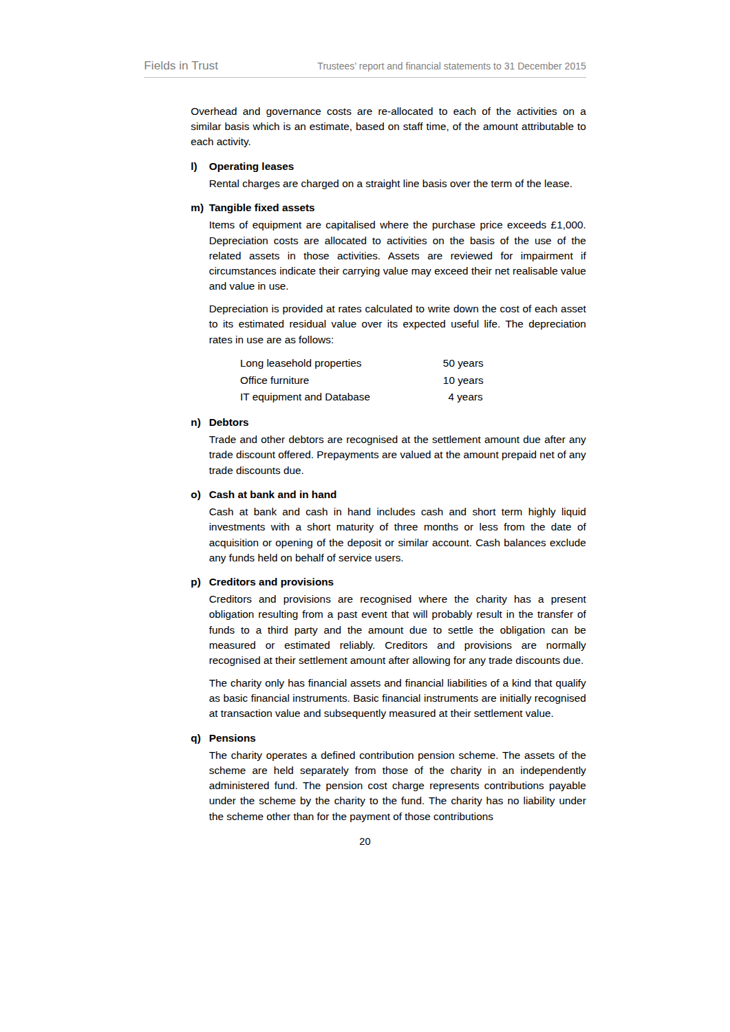Fields in Trust
Trustees’ report and financial statements to 31 December 2015
Overhead and governance costs are re-allocated to each of the activities on a similar basis which is an estimate, based on staff time, of the amount attributable to each activity.
l) Operating leases
Rental charges are charged on a straight line basis over the term of the lease.
m) Tangible fixed assets
Items of equipment are capitalised where the purchase price exceeds £1,000. Depreciation costs are allocated to activities on the basis of the use of the related assets in those activities. Assets are reviewed for impairment if circumstances indicate their carrying value may exceed their net realisable value and value in use.
Depreciation is provided at rates calculated to write down the cost of each asset to its estimated residual value over its expected useful life. The depreciation rates in use are as follows:
| Long leasehold properties | 50 years |
| Office furniture | 10 years |
| IT equipment and Database | 4 years |
n) Debtors
Trade and other debtors are recognised at the settlement amount due after any trade discount offered. Prepayments are valued at the amount prepaid net of any trade discounts due.
o) Cash at bank and in hand
Cash at bank and cash in hand includes cash and short term highly liquid investments with a short maturity of three months or less from the date of acquisition or opening of the deposit or similar account. Cash balances exclude any funds held on behalf of service users.
p) Creditors and provisions
Creditors and provisions are recognised where the charity has a present obligation resulting from a past event that will probably result in the transfer of funds to a third party and the amount due to settle the obligation can be measured or estimated reliably. Creditors and provisions are normally recognised at their settlement amount after allowing for any trade discounts due.
The charity only has financial assets and financial liabilities of a kind that qualify as basic financial instruments. Basic financial instruments are initially recognised at transaction value and subsequently measured at their settlement value.
q) Pensions
The charity operates a defined contribution pension scheme. The assets of the scheme are held separately from those of the charity in an independently administered fund. The pension cost charge represents contributions payable under the scheme by the charity to the fund. The charity has no liability under the scheme other than for the payment of those contributions
20